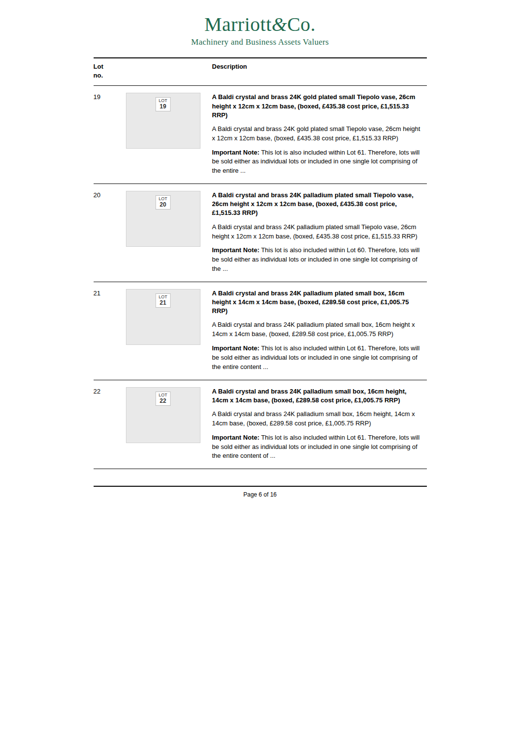Marriott&Co.
Machinery and Business Assets Valuers
| Lot no. | | Description |
| --- | --- | --- |
| 19 | LOT 19 | A Baldi crystal and brass 24K gold plated small Tiepolo vase, 26cm height x 12cm x 12cm base, (boxed, £435.38 cost price, £1,515.33 RRP) A Baldi crystal and brass 24K gold plated small Tiepolo vase, 26cm height x 12cm x 12cm base, (boxed, £435.38 cost price, £1,515.33 RRP) Important Note: This lot is also included within Lot 61. Therefore, lots will be sold either as individual lots or included in one single lot comprising of the entire ... |
| 20 | LOT 20 | A Baldi crystal and brass 24K palladium plated small Tiepolo vase, 26cm height x 12cm x 12cm base, (boxed, £435.38 cost price, £1,515.33 RRP) A Baldi crystal and brass 24K palladium plated small Tiepolo vase, 26cm height x 12cm x 12cm base, (boxed, £435.38 cost price, £1,515.33 RRP) Important Note: This lot is also included within Lot 60. Therefore, lots will be sold either as individual lots or included in one single lot comprising of the ... |
| 21 | LOT 21 | A Baldi crystal and brass 24K palladium plated small box, 16cm height x 14cm x 14cm base, (boxed, £289.58 cost price, £1,005.75 RRP) A Baldi crystal and brass 24K palladium plated small box, 16cm height x 14cm x 14cm base, (boxed, £289.58 cost price, £1,005.75 RRP) Important Note: This lot is also included within Lot 61. Therefore, lots will be sold either as individual lots or included in one single lot comprising of the entire content ... |
| 22 | LOT 22 | A Baldi crystal and brass 24K palladium small box, 16cm height, 14cm x 14cm base, (boxed, £289.58 cost price, £1,005.75 RRP) A Baldi crystal and brass 24K palladium small box, 16cm height, 14cm x 14cm base, (boxed, £289.58 cost price, £1,005.75 RRP) Important Note: This lot is also included within Lot 61. Therefore, lots will be sold either as individual lots or included in one single lot comprising of the entire content of ... |
Page 6 of 16